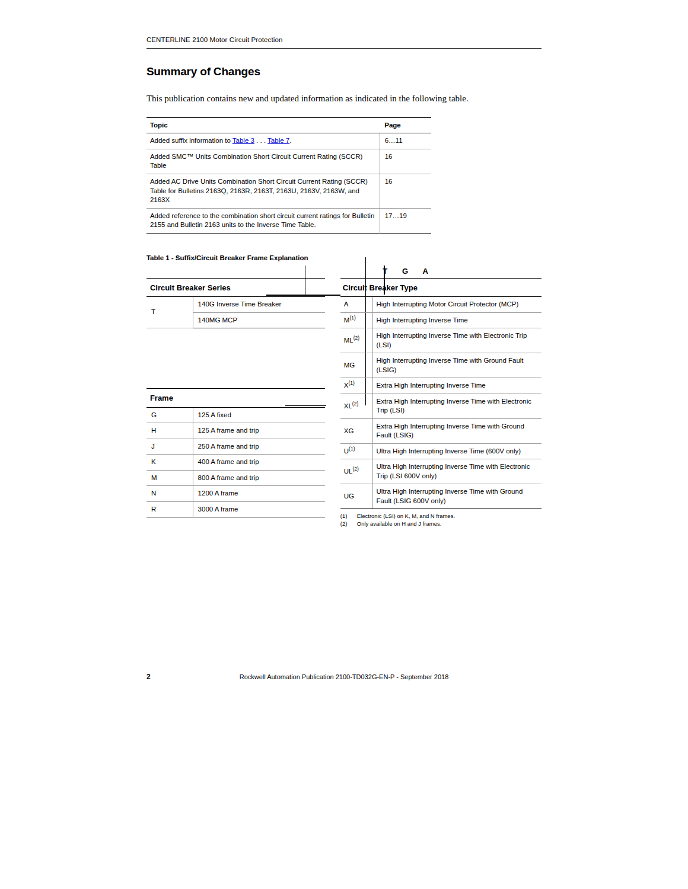CENTERLINE 2100 Motor Circuit Protection
Summary of Changes
This publication contains new and updated information as indicated in the following table.
| Topic | Page |
| --- | --- |
| Added suffix information to Table 3 . . . Table 7 . | 6…11 |
| Added SMC™ Units Combination Short Circuit Current Rating (SCCR) Table | 16 |
| Added AC Drive Units Combination Short Circuit Current Rating (SCCR) Table for Bulletins 2163Q, 2163R, 2163T, 2163U, 2163V, 2163W, and 2163X | 16 |
| Added reference to the combination short circuit current ratings for Bulletin 2155 and Bulletin 2163 units to the Inverse Time Table. | 17…19 |
Table 1 - Suffix/Circuit Breaker Frame Explanation
TGA
Circuit Breaker Series
| T | 140G Inverse Time Breaker |
| 140MG MCP |
Frame
| G | 125 A fixed |
| H | 125 A frame and trip |
| J | 250 A frame and trip |
| K | 400 A frame and trip |
| M | 800 A frame and trip |
| N | 1200 A frame |
| R | 3000 A frame |
Circuit Breaker Type
| A | High Interrupting Motor Circuit Protector (MCP) |
| M (1) | High Interrupting Inverse Time |
| ML (2) | High Interrupting Inverse Time with Electronic Trip (LSI) |
| MG | High Interrupting Inverse Time with Ground Fault (LSIG) |
| X (1) | Extra High Interrupting Inverse Time |
| XL (2) | Extra High Interrupting Inverse Time with Electronic Trip (LSI) |
| XG | Extra High Interrupting Inverse Time with Ground Fault (LSIG) |
| U (1) | Ultra High Interrupting Inverse Time (600V only) |
| UL (2) | Ultra High Interrupting Inverse Time with Electronic Trip (LSI 600V only) |
| UG | Ultra High Interrupting Inverse Time with Ground Fault (LSIG 600V only) |
(1) Electronic (LSI) on K, M, and N frames.
(2) Only available on H and J frames.
2
Rockwell Automation Publication 2100-TD032G-EN-P - September 2018